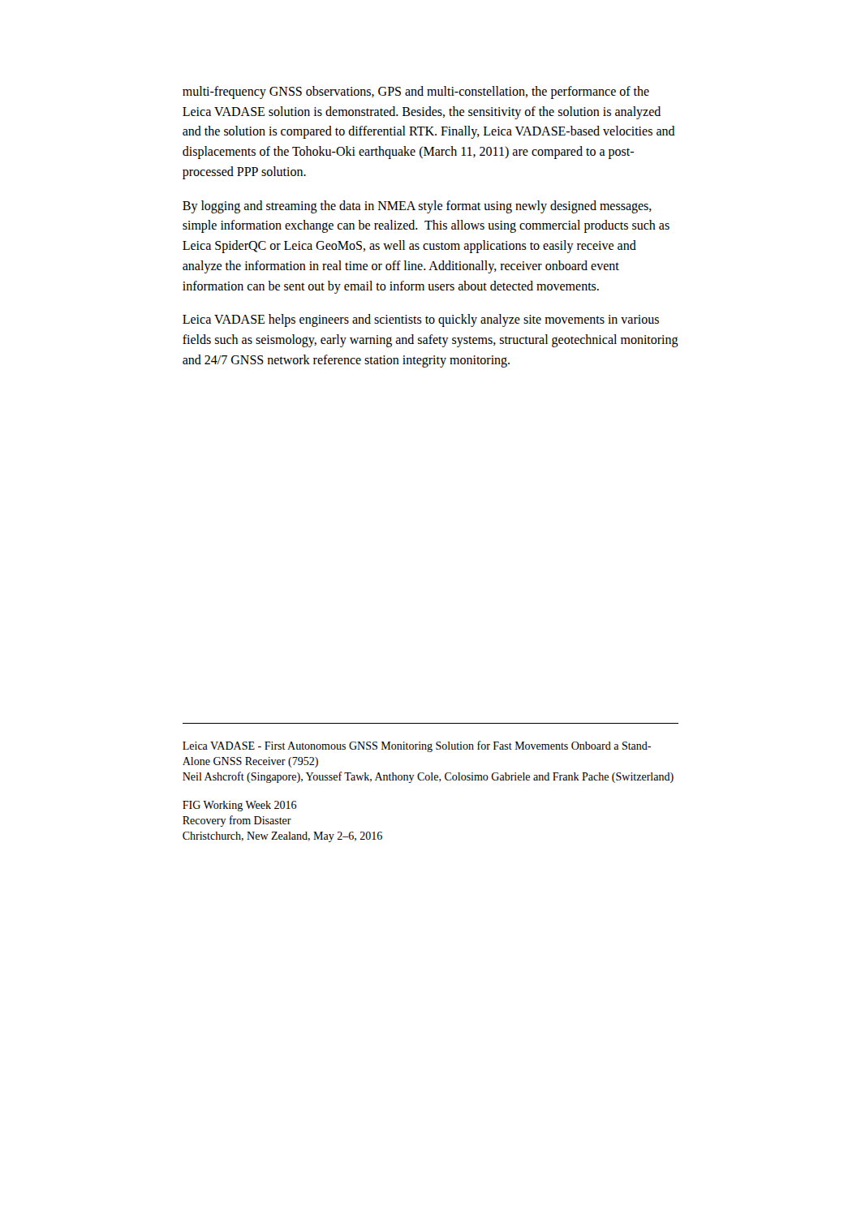multi-frequency GNSS observations, GPS and multi-constellation, the performance of the Leica VADASE solution is demonstrated. Besides, the sensitivity of the solution is analyzed and the solution is compared to differential RTK. Finally, Leica VADASE-based velocities and displacements of the Tohoku-Oki earthquake (March 11, 2011) are compared to a post-processed PPP solution.
By logging and streaming the data in NMEA style format using newly designed messages, simple information exchange can be realized. This allows using commercial products such as Leica SpiderQC or Leica GeoMoS, as well as custom applications to easily receive and analyze the information in real time or off line. Additionally, receiver onboard event information can be sent out by email to inform users about detected movements.
Leica VADASE helps engineers and scientists to quickly analyze site movements in various fields such as seismology, early warning and safety systems, structural geotechnical monitoring and 24/7 GNSS network reference station integrity monitoring.
Leica VADASE - First Autonomous GNSS Monitoring Solution for Fast Movements Onboard a Stand-Alone GNSS Receiver (7952)
Neil Ashcroft (Singapore), Youssef Tawk, Anthony Cole, Colosimo Gabriele and Frank Pache (Switzerland)
FIG Working Week 2016
Recovery from Disaster
Christchurch, New Zealand, May 2–6, 2016